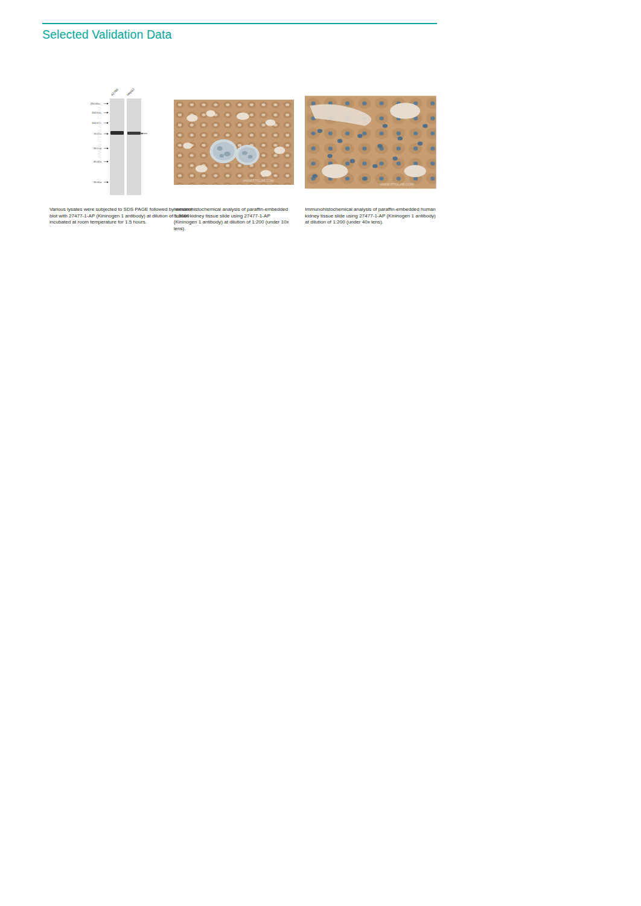Selected Validation Data
A2780 HepG2 250 kDa 150 kDa 100 kDa 70 kDa 50 kDa 40 kDa 30 kDa WWW.PTGLAB.COM
Various lysates were subjected to SDS PAGE followed by western blot with 27477-1-AP (Kininogen 1 antibody) at dilution of 1:3000 incubated at room temperature for 1.5 hours.
WWW.PTGLAB.COM
Immunohistochemical analysis of paraffin-embedded human kidney tissue slide using 27477-1-AP (Kininogen 1 antibody) at dilution of 1:200 (under 10x lens).
WWW.PTGLAB.COM
Immunohistochemical analysis of paraffin-embedded human kidney tissue slide using 27477-1-AP (Kininogen 1 antibody) at dilution of 1:200 (under 40x lens).